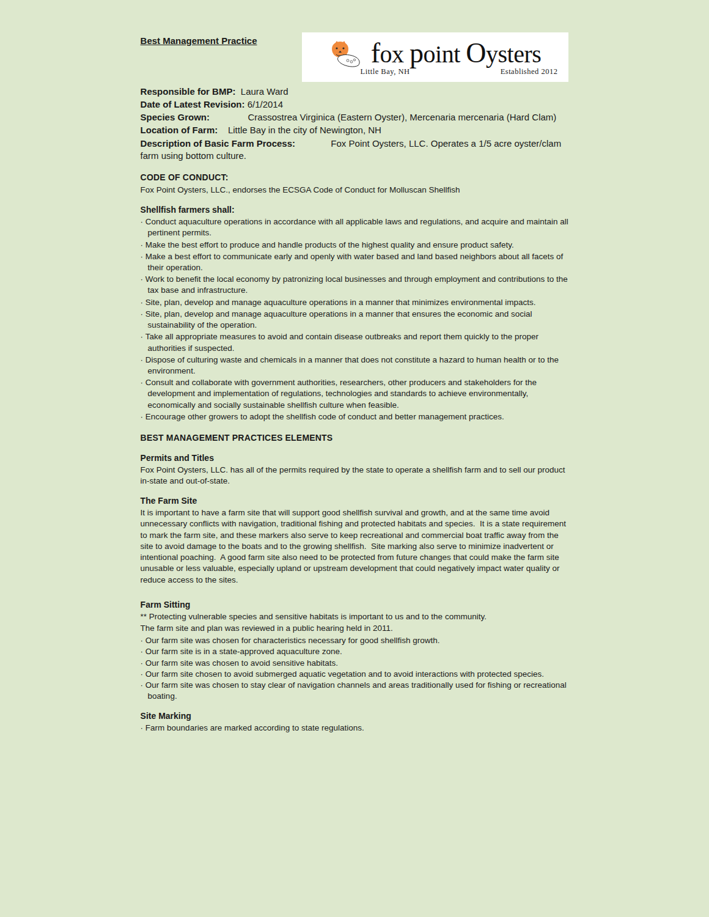Best Management Practice
fox point Oysters
Little Bay, NH Established 2012
Responsible for BMP: Laura Ward
Date of Latest Revision: 6/1/2014
Species Grown: Crassostrea Virginica (Eastern Oyster), Mercenaria mercenaria (Hard Clam)
Location of Farm: Little Bay in the city of Newington, NH
Description of Basic Farm Process: Fox Point Oysters, LLC. Operates a 1/5 acre oyster/clam farm using bottom culture.
CODE OF CONDUCT:
Fox Point Oysters, LLC., endorses the ECSGA Code of Conduct for Molluscan Shellfish
Shellfish farmers shall:
Conduct aquaculture operations in accordance with all applicable laws and regulations, and acquire and maintain all pertinent permits.
Make the best effort to produce and handle products of the highest quality and ensure product safety.
Make a best effort to communicate early and openly with water based and land based neighbors about all facets of their operation.
Work to benefit the local economy by patronizing local businesses and through employment and contributions to the tax base and infrastructure.
Site, plan, develop and manage aquaculture operations in a manner that minimizes environmental impacts.
Site, plan, develop and manage aquaculture operations in a manner that ensures the economic and social sustainability of the operation.
Take all appropriate measures to avoid and contain disease outbreaks and report them quickly to the proper authorities if suspected.
Dispose of culturing waste and chemicals in a manner that does not constitute a hazard to human health or to the environment.
Consult and collaborate with government authorities, researchers, other producers and stakeholders for the development and implementation of regulations, technologies and standards to achieve environmentally, economically and socially sustainable shellfish culture when feasible.
Encourage other growers to adopt the shellfish code of conduct and better management practices.
BEST MANAGEMENT PRACTICES ELEMENTS
Permits and Titles
Fox Point Oysters, LLC. has all of the permits required by the state to operate a shellfish farm and to sell our product in-state and out-of-state.
The Farm Site
It is important to have a farm site that will support good shellfish survival and growth, and at the same time avoid unnecessary conflicts with navigation, traditional fishing and protected habitats and species. It is a state requirement to mark the farm site, and these markers also serve to keep recreational and commercial boat traffic away from the site to avoid damage to the boats and to the growing shellfish. Site marking also serve to minimize inadvertent or intentional poaching. A good farm site also need to be protected from future changes that could make the farm site unusable or less valuable, especially upland or upstream development that could negatively impact water quality or reduce access to the sites.
Farm Sitting
** Protecting vulnerable species and sensitive habitats is important to us and to the community.
The farm site and plan was reviewed in a public hearing held in 2011.
Our farm site was chosen for characteristics necessary for good shellfish growth.
Our farm site is in a state-approved aquaculture zone.
Our farm site was chosen to avoid sensitive habitats.
Our farm site chosen to avoid submerged aquatic vegetation and to avoid interactions with protected species.
Our farm site was chosen to stay clear of navigation channels and areas traditionally used for fishing or recreational boating.
Site Marking
Farm boundaries are marked according to state regulations.